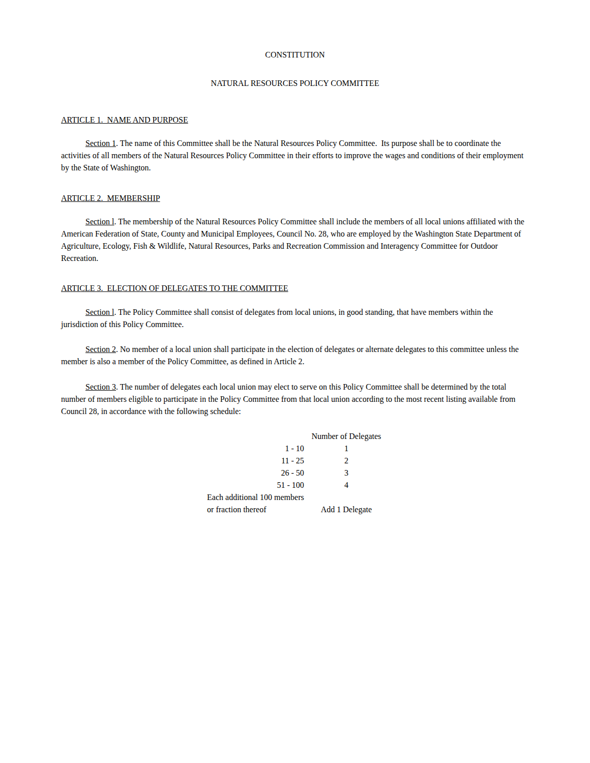CONSTITUTION
NATURAL RESOURCES POLICY COMMITTEE
ARTICLE 1. NAME AND PURPOSE
Section 1. The name of this Committee shall be the Natural Resources Policy Committee. Its purpose shall be to coordinate the activities of all members of the Natural Resources Policy Committee in their efforts to improve the wages and conditions of their employment by the State of Washington.
ARTICLE 2. MEMBERSHIP
Section l. The membership of the Natural Resources Policy Committee shall include the members of all local unions affiliated with the American Federation of State, County and Municipal Employees, Council No. 28, who are employed by the Washington State Department of Agriculture, Ecology, Fish & Wildlife, Natural Resources, Parks and Recreation Commission and Interagency Committee for Outdoor Recreation.
ARTICLE 3. ELECTION OF DELEGATES TO THE COMMITTEE
Section l. The Policy Committee shall consist of delegates from local unions, in good standing, that have members within the jurisdiction of this Policy Committee.
Section 2. No member of a local union shall participate in the election of delegates or alternate delegates to this committee unless the member is also a member of the Policy Committee, as defined in Article 2.
Section 3. The number of delegates each local union may elect to serve on this Policy Committee shall be determined by the total number of members eligible to participate in the Policy Committee from that local union according to the most recent listing available from Council 28, in accordance with the following schedule:
| | Number of Delegates |
| 1 - 10 | 1 |
| 11 - 25 | 2 |
| 26 - 50 | 3 |
| 51 - 100 | 4 |
| Each additional 100 members or fraction thereof | Add 1 Delegate |